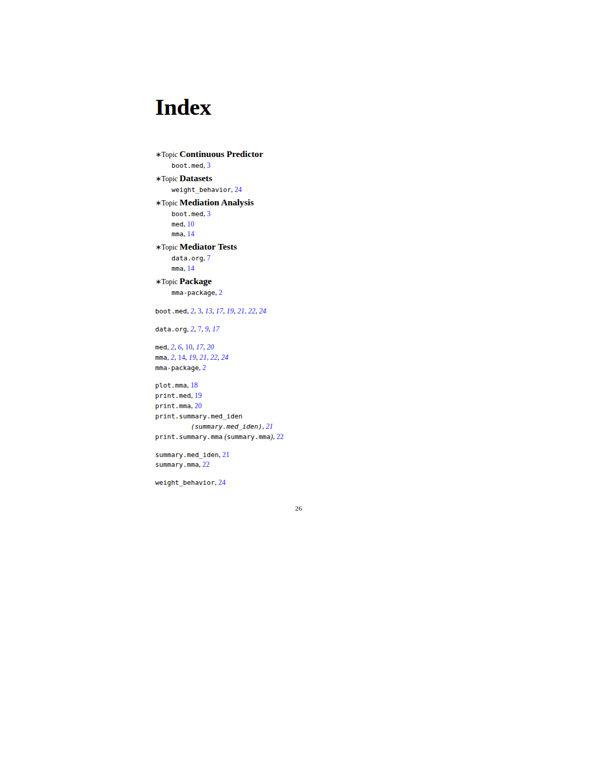Index
∗Topic Continuous Predictor
boot.med, 3
∗Topic Datasets
weight_behavior, 24
∗Topic Mediation Analysis
boot.med, 3
med, 10
mma, 14
∗Topic Mediator Tests
data.org, 7
mma, 14
∗Topic Package
mma-package, 2
boot.med, 2, 3, 13, 17, 19, 21, 22, 24
data.org, 2, 7, 9, 17
med, 2, 6, 10, 17, 20
mma, 2, 14, 19, 21, 22, 24
mma-package, 2
plot.mma, 18
print.med, 19
print.mma, 20
print.summary.med_iden
(summary.med_iden), 21
print.summary.mma (summary.mma), 22
summary.med_iden, 21
summary.mma, 22
weight_behavior, 24
26